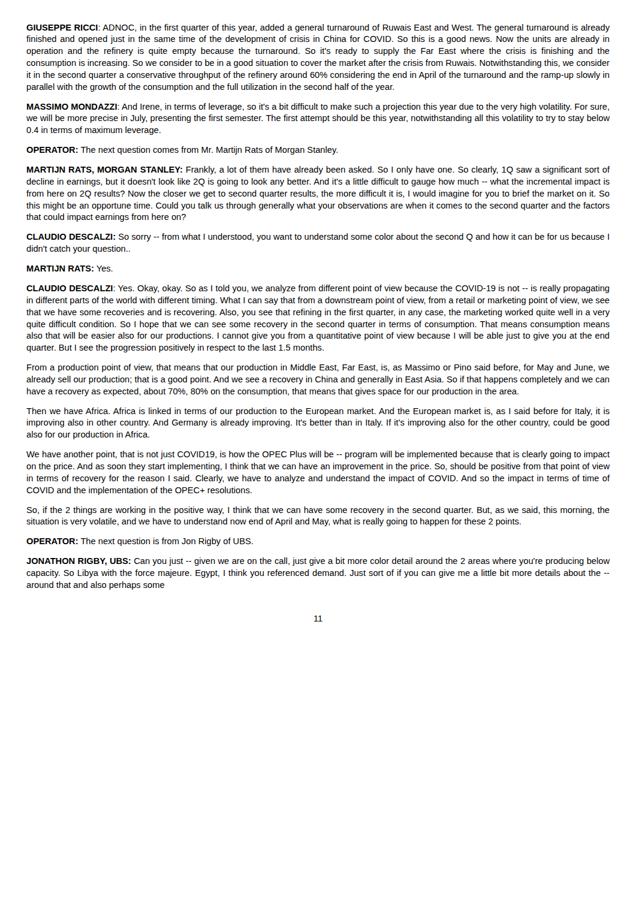GIUSEPPE RICCI: ADNOC, in the first quarter of this year, added a general turnaround of Ruwais East and West. The general turnaround is already finished and opened just in the same time of the development of crisis in China for COVID. So this is a good news. Now the units are already in operation and the refinery is quite empty because the turnaround. So it's ready to supply the Far East where the crisis is finishing and the consumption is increasing. So we consider to be in a good situation to cover the market after the crisis from Ruwais. Notwithstanding this, we consider it in the second quarter a conservative throughput of the refinery around 60% considering the end in April of the turnaround and the ramp-up slowly in parallel with the growth of the consumption and the full utilization in the second half of the year.
MASSIMO MONDAZZI: And Irene, in terms of leverage, so it's a bit difficult to make such a projection this year due to the very high volatility. For sure, we will be more precise in July, presenting the first semester. The first attempt should be this year, notwithstanding all this volatility to try to stay below 0.4 in terms of maximum leverage.
OPERATOR: The next question comes from Mr. Martijn Rats of Morgan Stanley.
MARTIJN RATS, MORGAN STANLEY: Frankly, a lot of them have already been asked. So I only have one. So clearly, 1Q saw a significant sort of decline in earnings, but it doesn't look like 2Q is going to look any better. And it's a little difficult to gauge how much -- what the incremental impact is from here on 2Q results? Now the closer we get to second quarter results, the more difficult it is, I would imagine for you to brief the market on it. So this might be an opportune time. Could you talk us through generally what your observations are when it comes to the second quarter and the factors that could impact earnings from here on?
CLAUDIO DESCALZI: So sorry -- from what I understood, you want to understand some color about the second Q and how it can be for us because I didn't catch your question..
MARTIJN RATS: Yes.
CLAUDIO DESCALZI: Yes. Okay, okay. So as I told you, we analyze from different point of view because the COVID-19 is not -- is really propagating in different parts of the world with different timing. What I can say that from a downstream point of view, from a retail or marketing point of view, we see that we have some recoveries and is recovering. Also, you see that refining in the first quarter, in any case, the marketing worked quite well in a very quite difficult condition. So I hope that we can see some recovery in the second quarter in terms of consumption. That means consumption means also that will be easier also for our productions. I cannot give you from a quantitative point of view because I will be able just to give you at the end quarter. But I see the progression positively in respect to the last 1.5 months.
From a production point of view, that means that our production in Middle East, Far East, is, as Massimo or Pino said before, for May and June, we already sell our production; that is a good point. And we see a recovery in China and generally in East Asia. So if that happens completely and we can have a recovery as expected, about 70%, 80% on the consumption, that means that gives space for our production in the area.
Then we have Africa. Africa is linked in terms of our production to the European market. And the European market is, as I said before for Italy, it is improving also in other country. And Germany is already improving. It's better than in Italy. If it's improving also for the other country, could be good also for our production in Africa.
We have another point, that is not just COVID19, is how the OPEC Plus will be -- program will be implemented because that is clearly going to impact on the price. And as soon they start implementing, I think that we can have an improvement in the price. So, should be positive from that point of view in terms of recovery for the reason I said. Clearly, we have to analyze and understand the impact of COVID. And so the impact in terms of time of COVID and the implementation of the OPEC+ resolutions.
So, if the 2 things are working in the positive way, I think that we can have some recovery in the second quarter. But, as we said, this morning, the situation is very volatile, and we have to understand now end of April and May, what is really going to happen for these 2 points.
OPERATOR: The next question is from Jon Rigby of UBS.
JONATHON RIGBY, UBS: Can you just -- given we are on the call, just give a bit more color detail around the 2 areas where you're producing below capacity. So Libya with the force majeure. Egypt, I think you referenced demand. Just sort of if you can give me a little bit more details about the -- around that and also perhaps some
11